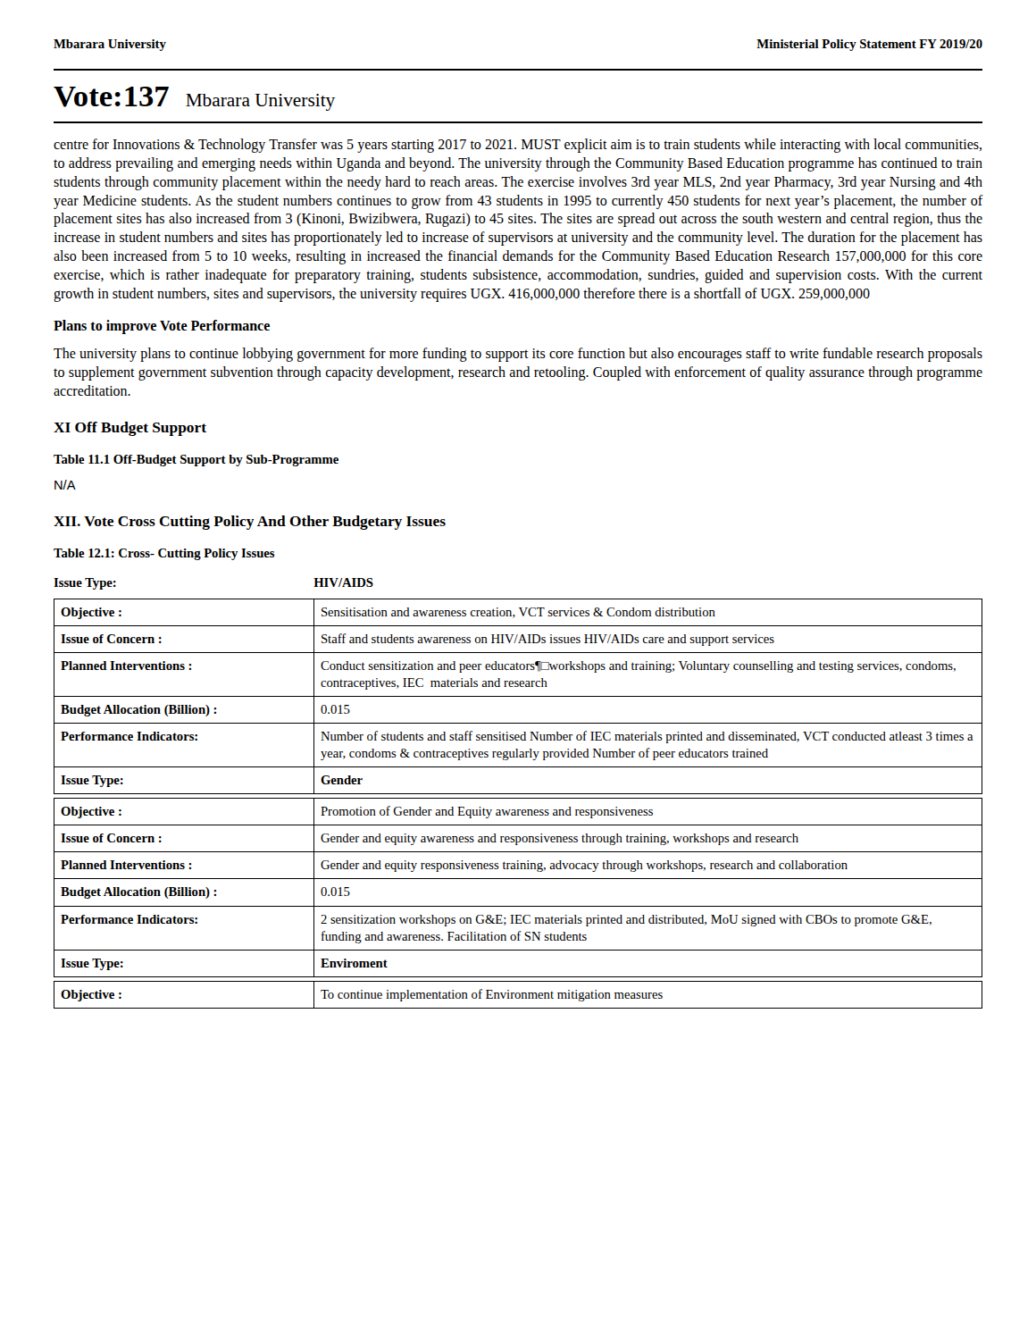Mbarara University
Ministerial Policy Statement FY 2019/20
Vote:137
Mbarara University
centre for Innovations & Technology Transfer was 5 years starting 2017 to 2021. MUST explicit aim is to train students while interacting with local communities, to address prevailing and emerging needs within Uganda and beyond. The university through the Community Based Education programme has continued to train students through community placement within the needy hard to reach areas. The exercise involves 3rd year MLS, 2nd year Pharmacy, 3rd year Nursing and 4th year Medicine students. As the student numbers continues to grow from 43 students in 1995 to currently 450 students for next year’s placement, the number of placement sites has also increased from 3 (Kinoni, Bwizibwera, Rugazi) to 45 sites. The sites are spread out across the south western and central region, thus the increase in student numbers and sites has proportionately led to increase of supervisors at university and the community level. The duration for the placement has also been increased from 5 to 10 weeks, resulting in increased the financial demands for the Community Based Education Research 157,000,000 for this core exercise, which is rather inadequate for preparatory training, students subsistence, accommodation, sundries, guided and supervision costs. With the current growth in student numbers, sites and supervisors, the university requires UGX. 416,000,000 therefore there is a shortfall of UGX. 259,000,000
Plans to improve Vote Performance
The university plans to continue lobbying government for more funding to support its core function but also encourages staff to write fundable research proposals to supplement government subvention through capacity development, research and retooling. Coupled with enforcement of quality assurance through programme accreditation.
XI Off Budget Support
Table 11.1 Off-Budget Support by Sub-Programme
N/A
XII. Vote Cross Cutting Policy And Other Budgetary Issues
Table 12.1: Cross- Cutting Policy Issues
Issue Type:
HIV/AIDS
| Objective : | Sensitisation and awareness creation, VCT services & Condom distribution |
| Issue of Concern : | Staff and students awareness on HIV/AIDs issues HIV/AIDs care and support services |
| Planned Interventions : | Conduct sensitization and peer educators¶□workshops and training; Voluntary counselling and testing services, condoms, contraceptives, IEC materials and research |
| Budget Allocation (Billion) : | 0.015 |
| Performance Indicators: | Number of students and staff sensitised Number of IEC materials printed and disseminated, VCT conducted atleast 3 times a year, condoms & contraceptives regularly provided Number of peer educators trained |
| Issue Type: | Gender |
| Objective : | Promotion of Gender and Equity awareness and responsiveness |
| Issue of Concern : | Gender and equity awareness and responsiveness through training, workshops and research |
| Planned Interventions : | Gender and equity responsiveness training, advocacy through workshops, research and collaboration |
| Budget Allocation (Billion) : | 0.015 |
| Performance Indicators: | 2 sensitization workshops on G&E; IEC materials printed and distributed, MoU signed with CBOs to promote G&E, funding and awareness. Facilitation of SN students |
| Issue Type: | Enviroment |
| Objective : | To continue implementation of Environment mitigation measures |